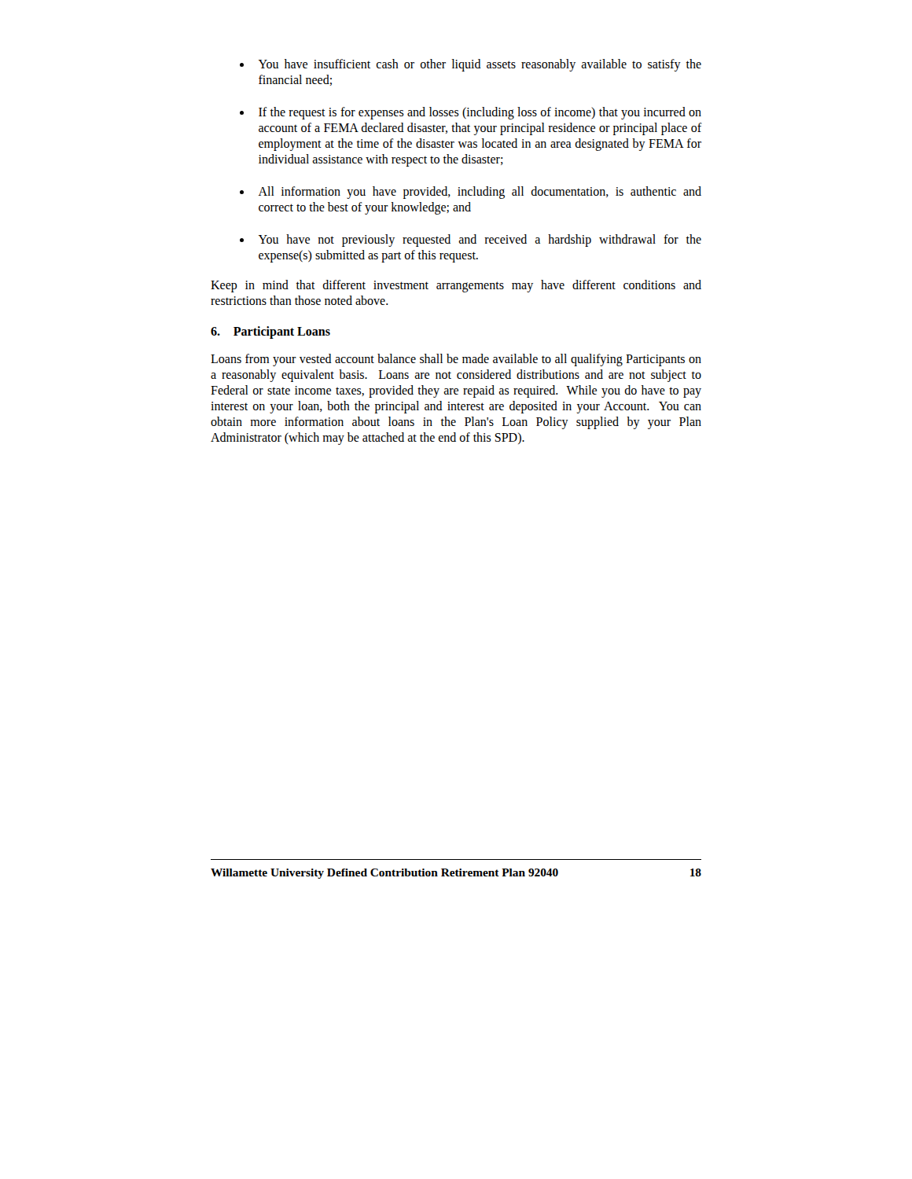You have insufficient cash or other liquid assets reasonably available to satisfy the financial need;
If the request is for expenses and losses (including loss of income) that you incurred on account of a FEMA declared disaster, that your principal residence or principal place of employment at the time of the disaster was located in an area designated by FEMA for individual assistance with respect to the disaster;
All information you have provided, including all documentation, is authentic and correct to the best of your knowledge; and
You have not previously requested and received a hardship withdrawal for the expense(s) submitted as part of this request.
Keep in mind that different investment arrangements may have different conditions and restrictions than those noted above.
6. Participant Loans
Loans from your vested account balance shall be made available to all qualifying Participants on a reasonably equivalent basis. Loans are not considered distributions and are not subject to Federal or state income taxes, provided they are repaid as required. While you do have to pay interest on your loan, both the principal and interest are deposited in your Account. You can obtain more information about loans in the Plan's Loan Policy supplied by your Plan Administrator (which may be attached at the end of this SPD).
Willamette University Defined Contribution Retirement Plan 92040 18